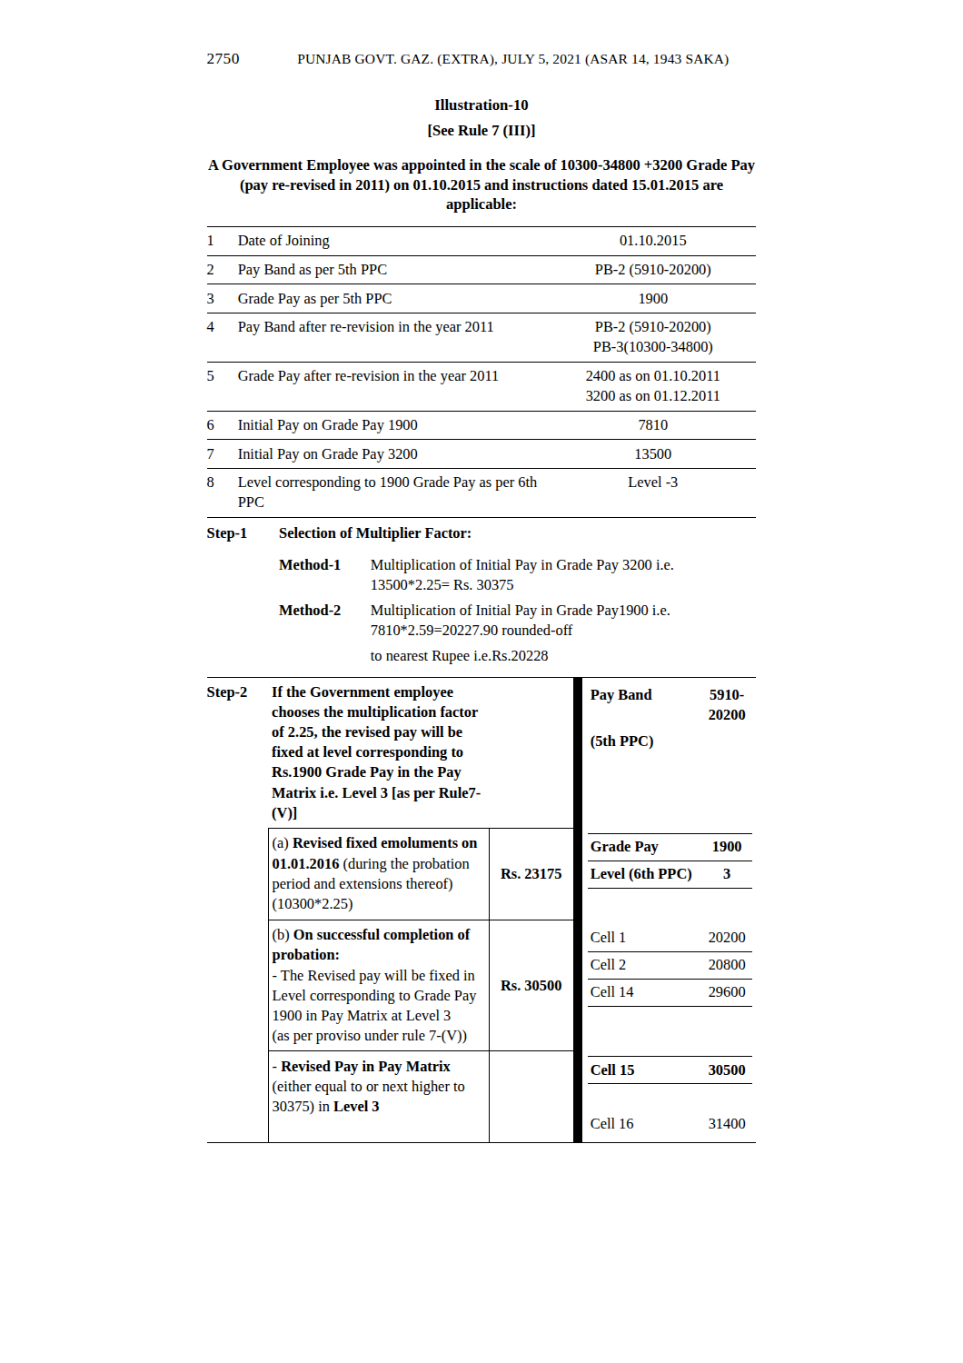2750
PUNJAB GOVT. GAZ. (EXTRA), JULY 5, 2021 (ASAR 14, 1943 SAKA)
Illustration-10
[See Rule 7 (III)]
A Government Employee was appointed in the scale of 10300-34800 +3200 Grade Pay
(pay re-revised in 2011) on 01.10.2015 and instructions dated 15.01.2015 are applicable:
| 1 | Date of Joining | 01.10.2015 |
| 2 | Pay Band as per 5th PPC | PB-2 (5910-20200) |
| 3 | Grade Pay as per 5th PPC | 1900 |
| 4 | Pay Band after re-revision in the year 2011 | PB-2 (5910-20200) PB-3(10300-34800) |
| 5 | Grade Pay after re-revision in the year 2011 | 2400 as on 01.10.2011 3200 as on 01.12.2011 |
| 6 | Initial Pay on Grade Pay 1900 | 7810 |
| 7 | Initial Pay on Grade Pay 3200 | 13500 |
| 8 | Level corresponding to 1900 Grade Pay as per 6th PPC | Level -3 |
| Step-1 | Selection of Multiplier Factor: |
| | / Method-1 / Multiplication of Initial Pay in Grade Pay 3200 i.e. 13500*2.25= Rs. 30375 / / Method-2 / Multiplication of Initial Pay in Grade Pay1900 i.e. 7810*2.59=20227.90 rounded-off / / / to nearest Rupee i.e.Rs.20228 / |
| Step-2 | If the Government employee chooses the multiplication factor of 2.25, the revised pay will be fixed at level corresponding to Rs.1900 Grade Pay in the Pay Matrix i.e. Level 3 [as per Rule7-(V)] | | | / Pay Band / 5910-20200 / / (5th PPC) / / |
| | (a) Revised fixed emoluments on 01.01.2016 (during the probation period and extensions thereof) (10300*2.25) | Rs. 23175 | | / Grade Pay / 1900 / / Level (6th PPC) / 3 / |
| | (b) On successful completion of probation: - The Revised pay will be fixed in Level corresponding to Grade Pay 1900 in Pay Matrix at Level 3 (as per proviso under rule 7-(V)) | Rs. 30500 | | / Cell 1 / 20200 / / Cell 2 / 20800 / / Cell 14 / 29600 / |
| | - Revised Pay in Pay Matrix (either equal to or next higher to 30375) in Level 3 | | | / Cell 15 / 30500 / / Cell 16 / 31400 / |